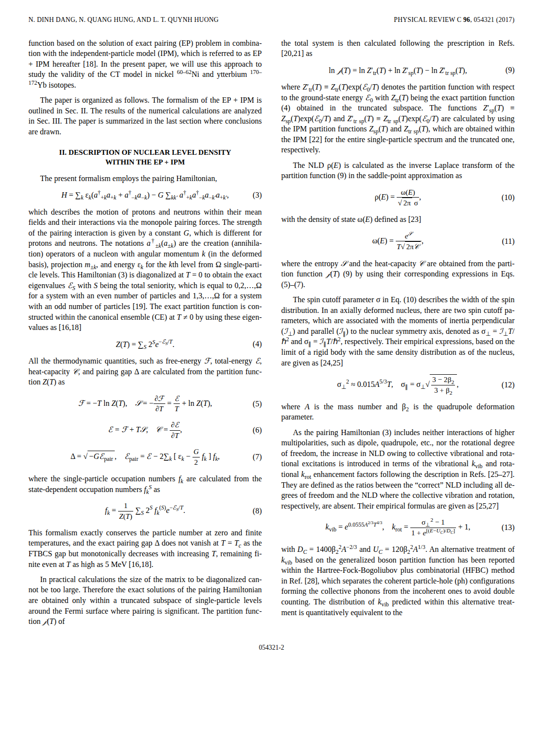N. Dinh Dang, N. Quang Hung, and L. T. Quynh Huong
PHYSICAL REVIEW C 96, 054321 (2017)
function based on the solution of exact pairing (EP) problem in combination with the independent-particle model (IPM), which is referred to as EP + IPM hereafter [18]. In the present paper, we will use this approach to study the validity of the CT model in nickel 60–62Ni and ytterbium 170–172Yb isotopes.
The paper is organized as follows. The formalism of the EP + IPM is outlined in Sec. II. The results of the numerical calculations are analyzed in Sec. III. The paper is summarized in the last section where conclusions are drawn.
II. DESCRIPTION OF NUCLEAR LEVEL DENSITY
WITHIN THE EP + IPM
The present formalism employs the pairing Hamiltonian,
H = ∑k εk(a†+ka+k + a†−ka−k) − G ∑kk′ a†+ka†−ka−k′a+k′, (3)
which describes the motion of protons and neutrons within their mean fields and their interactions via the monopole pairing forces. The strength of the pairing interaction is given by a constant G, which is different for protons and neutrons. The notations a†±k(a±k) are the creation (annihilation) operators of a nucleon with angular momentum k (in the deformed basis), projection m±k, and energy εk for the kth level from Ω single-particle levels. This Hamiltonian (3) is diagonalized at T = 0 to obtain the exact eigenvalues ℰS with S being the total seniority, which is equal to 0,2,…,Ω for a system with an even number of particles and 1,3,…,Ω for a system with an odd number of particles [19]. The exact partition function is constructed within the canonical ensemble (CE) at T ≠ 0 by using these eigenvalues as [16,18]
Z(T) = ∑S 2Se−ℰS/T. (4)
All the thermodynamic quantities, such as free-energy ℱ, total-energy ℰ, heat-capacity 𝒞, and pairing gap Δ are calculated from the partition function Z(T) as
ℱ = −T ln Z(T), 𝒮 = −∂ℱ∂T = ℰT + ln Z(T), (5)
ℰ = ℱ + T𝒮, 𝒞 = ∂ℰ∂T, (6)
Δ = √−Gℰpair, ℰpair = ℰ − 2∑k [ εk − G 2 fk ] fk, (7)
where the single-particle occupation numbers fk are calculated from the state-dependent occupation numbers fkS as
fk = 1 Z(T) ∑S 2S fk(S)e−ℰS/T. (8)
This formalism exactly conserves the particle number at zero and finite temperatures, and the exact pairing gap Δ does not vanish at T = Tc as the FTBCS gap but monotonically decreases with increasing T, remaining finite even at T as high as 5 MeV [16,18].
In practical calculations the size of the matrix to be diagonalized cannot be too large. Therefore the exact solutions of the pairing Hamiltonian are obtained only within a truncated subspace of single-particle levels around the Fermi surface where pairing is significant. The partition function 𝒿(T) of
the total system is then calculated following the prescription in Refs. [20,21] as
ln 𝒿(T) = ln Z′tr(T) + ln Z′sp(T) − ln Z′tr sp(T), (9)
where Z′tr(T) ≡ Ztr(T)exp(ℰ0/T) denotes the partition function with respect to the ground-state energy ℰ0 with Ztr(T) being the exact partition function (4) obtained in the truncated subspace. The functions Z′sp(T) ≡ Zsp(T)exp(ℰ0/T) and Z′tr sp(T) ≡ Ztr sp(T)exp(ℰ0/T) are calculated by using the IPM partition functions Zsp(T) and Ztr sp(T), which are obtained within the IPM [22] for the entire single-particle spectrum and the truncated one, respectively.
The NLD ρ(E) is calculated as the inverse Laplace transform of the partition function (9) in the saddle-point approximation as
ρ(E) = ω(E)√2π σ, (10)
with the density of state ω(E) defined as [23]
ω(E) = e𝒮 T√2π𝒞, (11)
where the entropy 𝒮 and the heat-capacity 𝒞 are obtained from the partition function 𝒿(T) (9) by using their corresponding expressions in Eqs. (5)–(7).
The spin cutoff parameter σ in Eq. (10) describes the width of the spin distribution. In an axially deformed nucleus, there are two spin cutoff parameters, which are associated with the moments of inertia perpendicular (ℐ⊥) and parallel (ℐ∥) to the nuclear symmetry axis, denoted as σ⊥ = ℐ⊥T/ℏ2 and σ∥ = ℐ∥T/ℏ2, respectively. Their empirical expressions, based on the limit of a rigid body with the same density distribution as of the nucleus, are given as [24,25]
σ⊥2 ≈ 0.015A5/3T, σ∥ = σ⊥√3 − 2β23 + β2, (12)
where A is the mass number and β2 is the quadrupole deformation parameter.
As the pairing Hamiltonian (3) includes neither interactions of higher multipolarities, such as dipole, quadrupole, etc., nor the rotational degree of freedom, the increase in NLD owing to collective vibrational and rotational excitations is introduced in terms of the vibrational kvib and rotational krot enhancement factors following the description in Refs. [25–27]. They are defined as the ratios between the “correct” NLD including all degrees of freedom and the NLD where the collective vibration and rotation, respectively, are absent. Their empirical formulas are given as [25,27]
kvib = e0.0555A2/3T4/3, krot = σ⊥2 − 11 + e[(E−UC)/DC] + 1, (13)
with DC = 1400β22A−2/3 and UC = 120β22A1/3. An alternative treatment of kvib based on the generalized boson partition function has been reported within the Hartree-Fock-Bogoliubov plus combinatorial (HFBC) method in Ref. [28], which separates the coherent particle-hole (ph) configurations forming the collective phonons from the incoherent ones to avoid double counting. The distribution of kvib predicted within this alternative treatment is quantitatively equivalent to the
054321-2